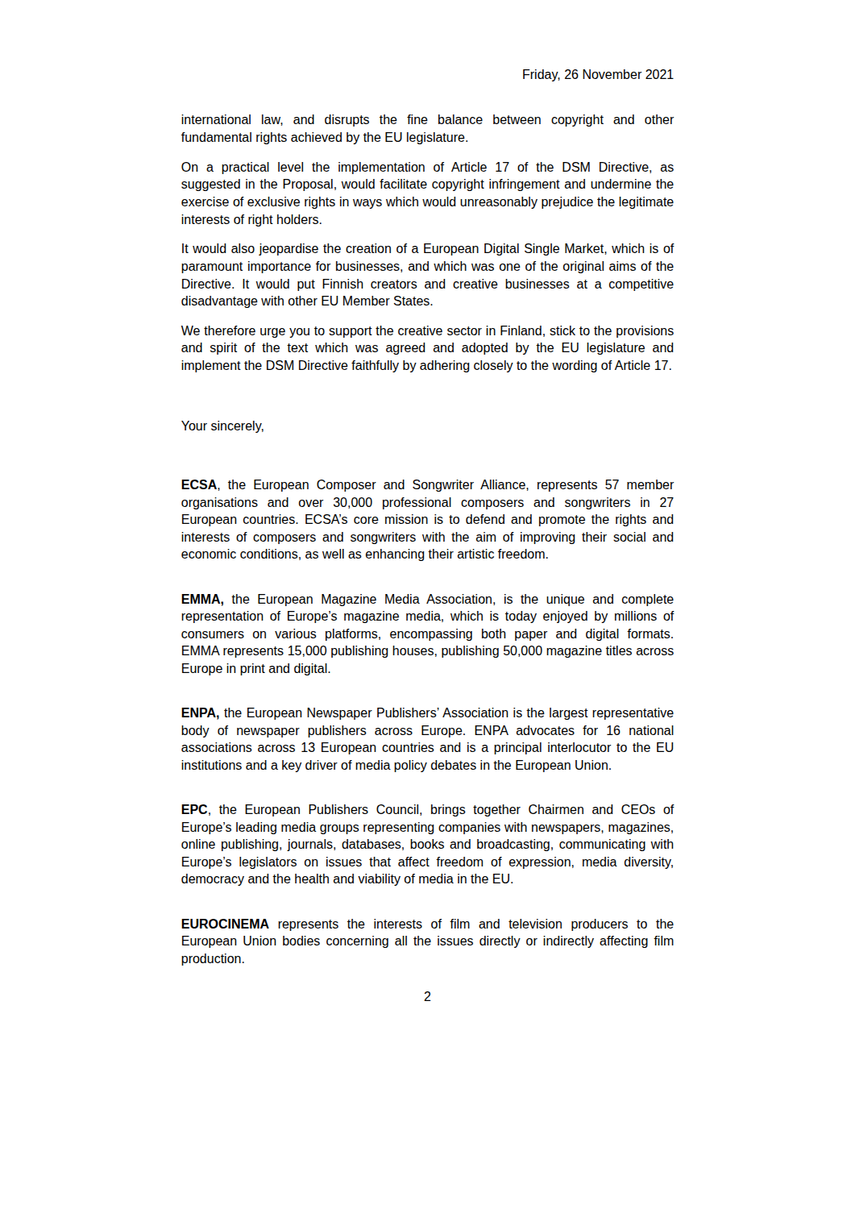Friday, 26 November 2021
international law, and disrupts the fine balance between copyright and other fundamental rights achieved by the EU legislature.
On a practical level the implementation of Article 17 of the DSM Directive, as suggested in the Proposal, would facilitate copyright infringement and undermine the exercise of exclusive rights in ways which would unreasonably prejudice the legitimate interests of right holders.
It would also jeopardise the creation of a European Digital Single Market, which is of paramount importance for businesses, and which was one of the original aims of the Directive. It would put Finnish creators and creative businesses at a competitive disadvantage with other EU Member States.
We therefore urge you to support the creative sector in Finland, stick to the provisions and spirit of the text which was agreed and adopted by the EU legislature and implement the DSM Directive faithfully by adhering closely to the wording of Article 17.
Your sincerely,
ECSA, the European Composer and Songwriter Alliance, represents 57 member organisations and over 30,000 professional composers and songwriters in 27 European countries. ECSA’s core mission is to defend and promote the rights and interests of composers and songwriters with the aim of improving their social and economic conditions, as well as enhancing their artistic freedom.
EMMA, the European Magazine Media Association, is the unique and complete representation of Europe’s magazine media, which is today enjoyed by millions of consumers on various platforms, encompassing both paper and digital formats. EMMA represents 15,000 publishing houses, publishing 50,000 magazine titles across Europe in print and digital.
ENPA, the European Newspaper Publishers’ Association is the largest representative body of newspaper publishers across Europe. ENPA advocates for 16 national associations across 13 European countries and is a principal interlocutor to the EU institutions and a key driver of media policy debates in the European Union.
EPC, the European Publishers Council, brings together Chairmen and CEOs of Europe’s leading media groups representing companies with newspapers, magazines, online publishing, journals, databases, books and broadcasting, communicating with Europe’s legislators on issues that affect freedom of expression, media diversity, democracy and the health and viability of media in the EU.
EUROCINEMA represents the interests of film and television producers to the European Union bodies concerning all the issues directly or indirectly affecting film production.
2